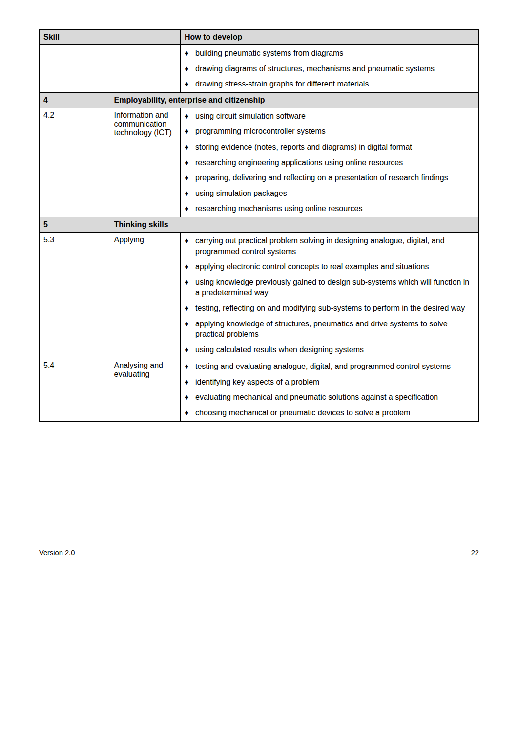| Skill | How to develop |
| --- | --- |
| | | building pneumatic systems from diagrams drawing diagrams of structures, mechanisms and pneumatic systems drawing stress-strain graphs for different materials |
| 4 | Employability, enterprise and citizenship |
| 4.2 | Information and communication technology (ICT) | using circuit simulation software programming microcontroller systems storing evidence (notes, reports and diagrams) in digital format researching engineering applications using online resources preparing, delivering and reflecting on a presentation of research findings using simulation packages researching mechanisms using online resources |
| 5 | Thinking skills |
| 5.3 | Applying | carrying out practical problem solving in designing analogue, digital, and programmed control systems applying electronic control concepts to real examples and situations using knowledge previously gained to design sub-systems which will function in a predetermined way testing, reflecting on and modifying sub-systems to perform in the desired way applying knowledge of structures, pneumatics and drive systems to solve practical problems using calculated results when designing systems |
| 5.4 | Analysing and evaluating | testing and evaluating analogue, digital, and programmed control systems identifying key aspects of a problem evaluating mechanical and pneumatic solutions against a specification choosing mechanical or pneumatic devices to solve a problem |
Version 2.0 22